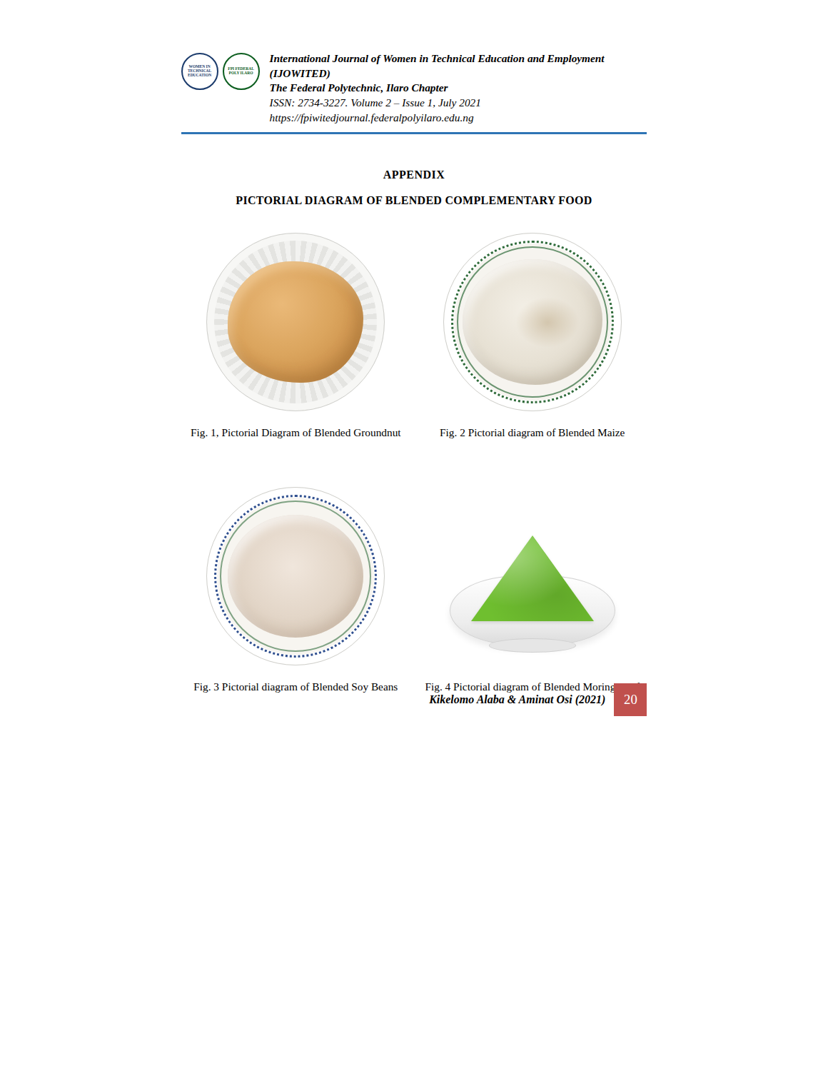WOMEN IN TECHNICAL EDUCATION
FPI FEDERAL POLY ILARO
International Journal of Women in Technical Education and Employment (IJOWITED)
The Federal Polytechnic, Ilaro Chapter
ISSN: 2734-3227. Volume 2 – Issue 1, July 2021
https://fpiwitedjournal.federalpolyilaro.edu.ng
APPENDIX
PICTORIAL DIAGRAM OF BLENDED COMPLEMENTARY FOOD
Fig. 1, Pictorial Diagram of Blended Groundnut
Fig. 2 Pictorial diagram of Blended Maize
Fig. 3 Pictorial diagram of Blended Soy Beans
Fig. 4 Pictorial diagram of Blended Moringa leaf
Kikelomo Alaba & Aminat Osi (2021)
20